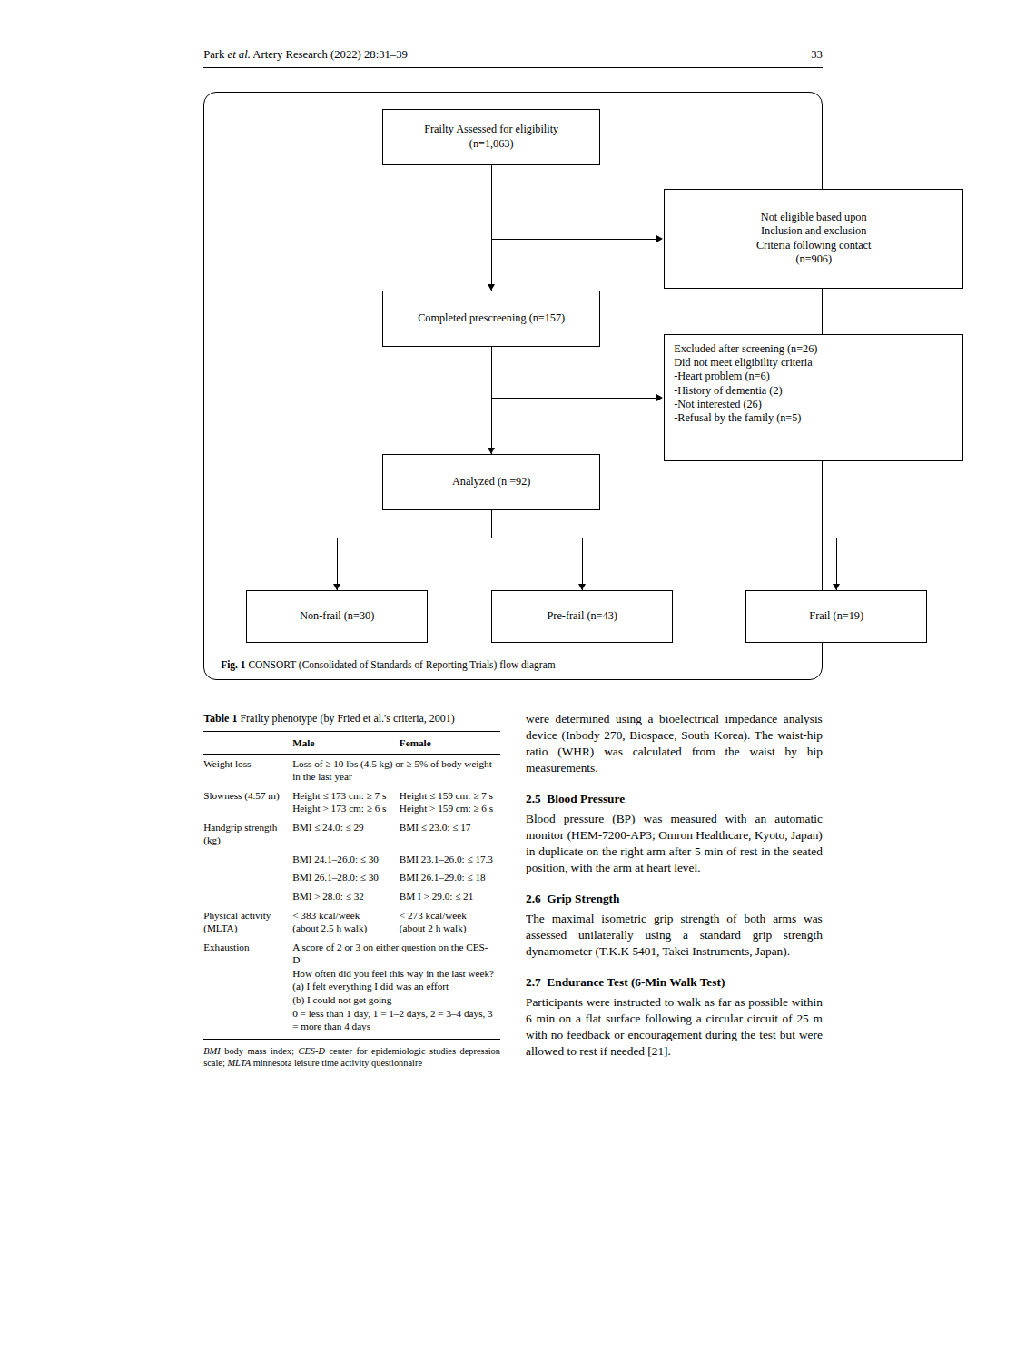Park et al. Artery Research (2022) 28:31–39
33
Frailty Assessed for eligibility
(n=1,063)
Not eligible based upon
Inclusion and exclusion
Criteria following contact
(n=906)
Completed prescreening (n=157)
Excluded after screening (n=26)
Did not meet eligibility criteria
-Heart problem (n=6)
-History of dementia (2)
-Not interested (26)
-Refusal by the family (n=5)
Analyzed (n =92)
Non-frail (n=30)
Pre-frail (n=43)
Frail (n=19)
Fig. 1 CONSORT (Consolidated of Standards of Reporting Trials) flow diagram
Table 1 Frailty phenotype (by Fried et al.'s criteria, 2001)
| | Male | Female |
| --- | --- | --- |
| Weight loss | Loss of ≥ 10 lbs (4.5 kg) or ≥ 5% of body weight in the last year |
| Slowness (4.57 m) | Height ≤ 173 cm: ≥ 7 s Height > 173 cm: ≥ 6 s | Height ≤ 159 cm: ≥ 7 s Height > 159 cm: ≥ 6 s |
| Handgrip strength (kg) | BMI ≤ 24.0: ≤ 29 | BMI ≤ 23.0: ≤ 17 |
| | BMI 24.1–26.0: ≤ 30 | BMI 23.1–26.0: ≤ 17.3 |
| | BMI 26.1–28.0: ≤ 30 | BMI 26.1–29.0: ≤ 18 |
| | BMI > 28.0: ≤ 32 | BM I > 29.0: ≤ 21 |
| Physical activity (MLTA) | < 383 kcal/week (about 2.5 h walk) | < 273 kcal/week (about 2 h walk) |
| Exhaustion | A score of 2 or 3 on either question on the CES-D How often did you feel this way in the last week? (a) I felt everything I did was an effort (b) I could not get going 0 = less than 1 day, 1 = 1–2 days, 2 = 3–4 days, 3 = more than 4 days |
BMI body mass index; CES-D center for epidemiologic studies depression scale; MLTA minnesota leisure time activity questionnaire
were determined using a bioelectrical impedance analysis device (Inbody 270, Biospace, South Korea). The waist-hip ratio (WHR) was calculated from the waist by hip measurements.
2.5 Blood Pressure
Blood pressure (BP) was measured with an automatic monitor (HEM-7200-AP3; Omron Healthcare, Kyoto, Japan) in duplicate on the right arm after 5 min of rest in the seated position, with the arm at heart level.
2.6 Grip Strength
The maximal isometric grip strength of both arms was assessed unilaterally using a standard grip strength dynamometer (T.K.K 5401, Takei Instruments, Japan).
2.7 Endurance Test (6-Min Walk Test)
Participants were instructed to walk as far as possible within 6 min on a flat surface following a circular circuit of 25 m with no feedback or encouragement during the test but were allowed to rest if needed [21].